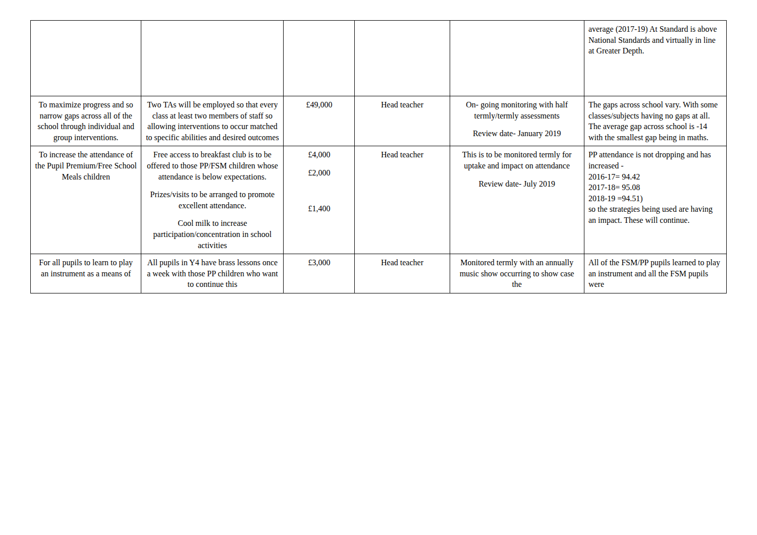| | | | | | average (2017-19) At Standard is above National Standards and virtually in line at Greater Depth. |
| To maximize progress and so narrow gaps across all of the school through individual and group interventions. | Two TAs will be employed so that every class at least two members of staff so allowing interventions to occur matched to specific abilities and desired outcomes | £49,000 | Head teacher | On- going monitoring with half termly/termly assessments Review date- January 2019 | The gaps across school vary. With some classes/subjects having no gaps at all. The average gap across school is -14 with the smallest gap being in maths. |
| To increase the attendance of the Pupil Premium/Free School Meals children | Free access to breakfast club is to be offered to those PP/FSM children whose attendance is below expectations. Prizes/visits to be arranged to promote excellent attendance. Cool milk to increase participation/concentration in school activities | £4,000 £2,000 £1,400 | Head teacher | This is to be monitored termly for uptake and impact on attendance Review date- July 2019 | PP attendance is not dropping and has increased - 2016-17= 94.42 2017-18= 95.08 2018-19 =94.51) so the strategies being used are having an impact. These will continue. |
| For all pupils to learn to play an instrument as a means of | All pupils in Y4 have brass lessons once a week with those PP children who want to continue this | £3,000 | Head teacher | Monitored termly with an annually music show occurring to show case the | All of the FSM/PP pupils learned to play an instrument and all the FSM pupils were |